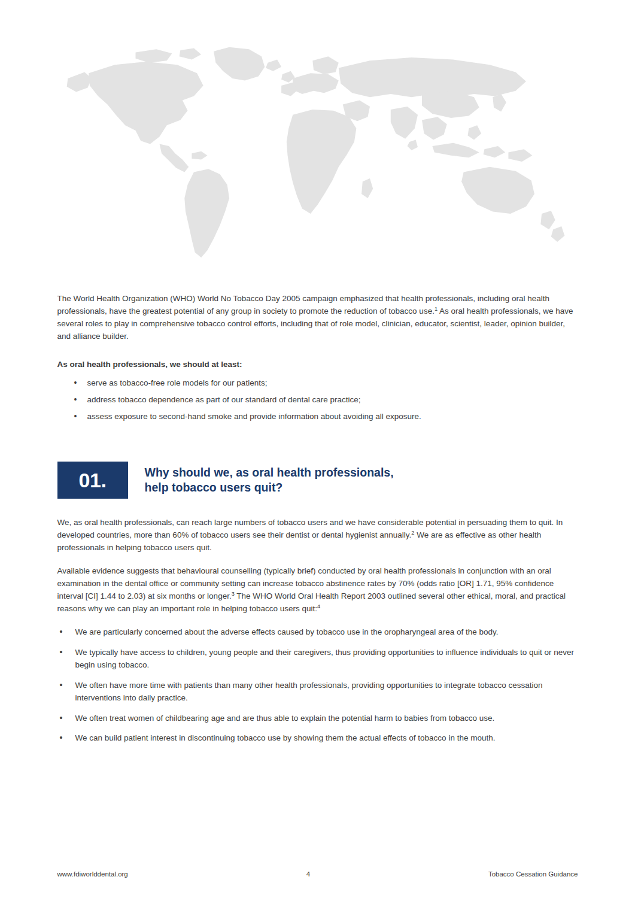The World Health Organization (WHO) World No Tobacco Day 2005 campaign emphasized that health professionals, including oral health professionals, have the greatest potential of any group in society to promote the reduction of tobacco use.1 As oral health professionals, we have several roles to play in comprehensive tobacco control efforts, including that of role model, clinician, educator, scientist, leader, opinion builder, and alliance builder.
As oral health professionals, we should at least:
serve as tobacco-free role models for our patients;
address tobacco dependence as part of our standard of dental care practice;
assess exposure to second-hand smoke and provide information about avoiding all exposure.
01.
Why should we, as oral health professionals, help tobacco users quit?
We, as oral health professionals, can reach large numbers of tobacco users and we have considerable potential in persuading them to quit. In developed countries, more than 60% of tobacco users see their dentist or dental hygienist annually.2 We are as effective as other health professionals in helping tobacco users quit.
Available evidence suggests that behavioural counselling (typically brief) conducted by oral health professionals in conjunction with an oral examination in the dental office or community setting can increase tobacco abstinence rates by 70% (odds ratio [OR] 1.71, 95% confidence interval [CI] 1.44 to 2.03) at six months or longer.3 The WHO World Oral Health Report 2003 outlined several other ethical, moral, and practical reasons why we can play an important role in helping tobacco users quit:4
We are particularly concerned about the adverse effects caused by tobacco use in the oropharyngeal area of the body.
We typically have access to children, young people and their caregivers, thus providing opportunities to influence individuals to quit or never begin using tobacco.
We often have more time with patients than many other health professionals, providing opportunities to integrate tobacco cessation interventions into daily practice.
We often treat women of childbearing age and are thus able to explain the potential harm to babies from tobacco use.
We can build patient interest in discontinuing tobacco use by showing them the actual effects of tobacco in the mouth.
www.fdiworlddental.org
4
Tobacco Cessation Guidance